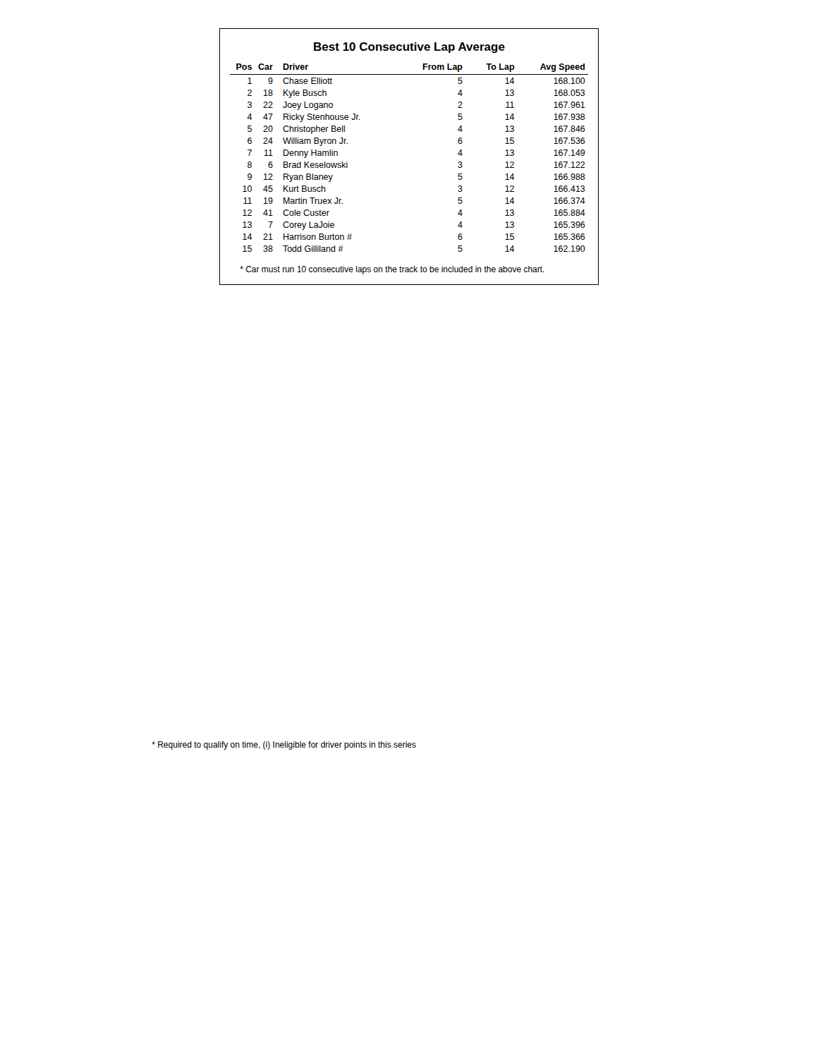Best 10 Consecutive Lap Average
| Pos | Car | Driver | From Lap | To Lap | Avg Speed |
| --- | --- | --- | --- | --- | --- |
| 1 | 9 | Chase Elliott | 5 | 14 | 168.100 |
| 2 | 18 | Kyle Busch | 4 | 13 | 168.053 |
| 3 | 22 | Joey Logano | 2 | 11 | 167.961 |
| 4 | 47 | Ricky Stenhouse Jr. | 5 | 14 | 167.938 |
| 5 | 20 | Christopher Bell | 4 | 13 | 167.846 |
| 6 | 24 | William Byron Jr. | 6 | 15 | 167.536 |
| 7 | 11 | Denny Hamlin | 4 | 13 | 167.149 |
| 8 | 6 | Brad Keselowski | 3 | 12 | 167.122 |
| 9 | 12 | Ryan Blaney | 5 | 14 | 166.988 |
| 10 | 45 | Kurt Busch | 3 | 12 | 166.413 |
| 11 | 19 | Martin Truex Jr. | 5 | 14 | 166.374 |
| 12 | 41 | Cole Custer | 4 | 13 | 165.884 |
| 13 | 7 | Corey LaJoie | 4 | 13 | 165.396 |
| 14 | 21 | Harrison Burton # | 6 | 15 | 165.366 |
| 15 | 38 | Todd Gilliland # | 5 | 14 | 162.190 |
* Car must run 10 consecutive laps on the track to be included in the above chart.
* Required to qualify on time, (i) Ineligible for driver points in this series